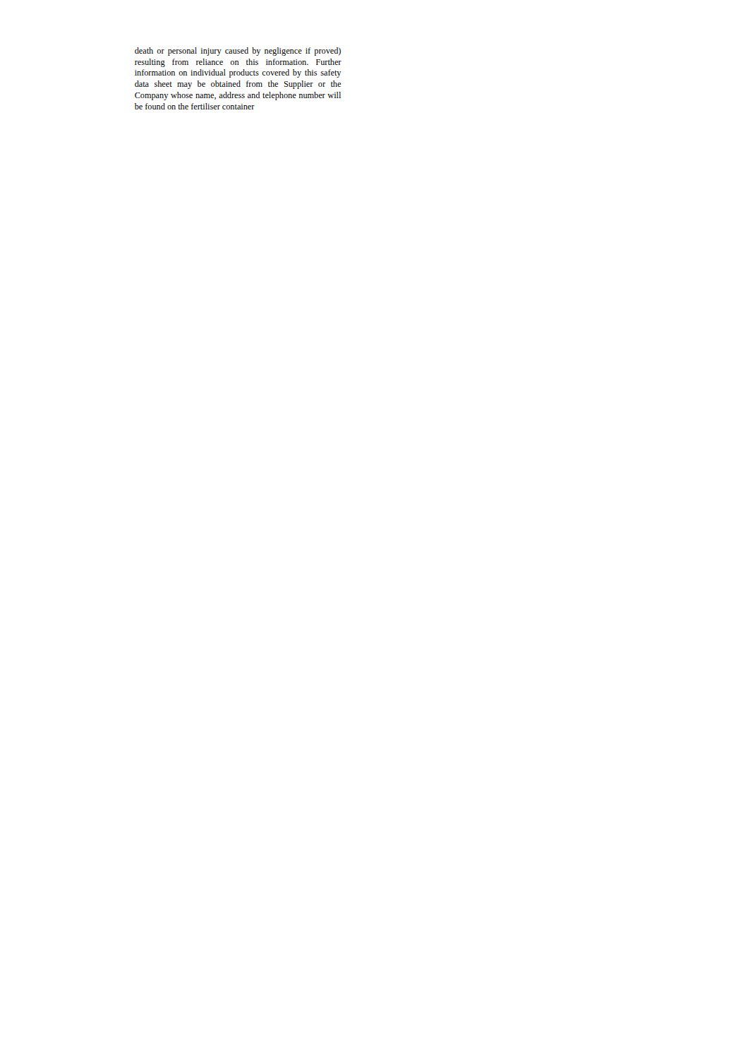death or personal injury caused by negligence if proved) resulting from reliance on this information. Further information on individual products covered by this safety data sheet may be obtained from the Supplier or the Company whose name, address and telephone number will be found on the fertiliser container